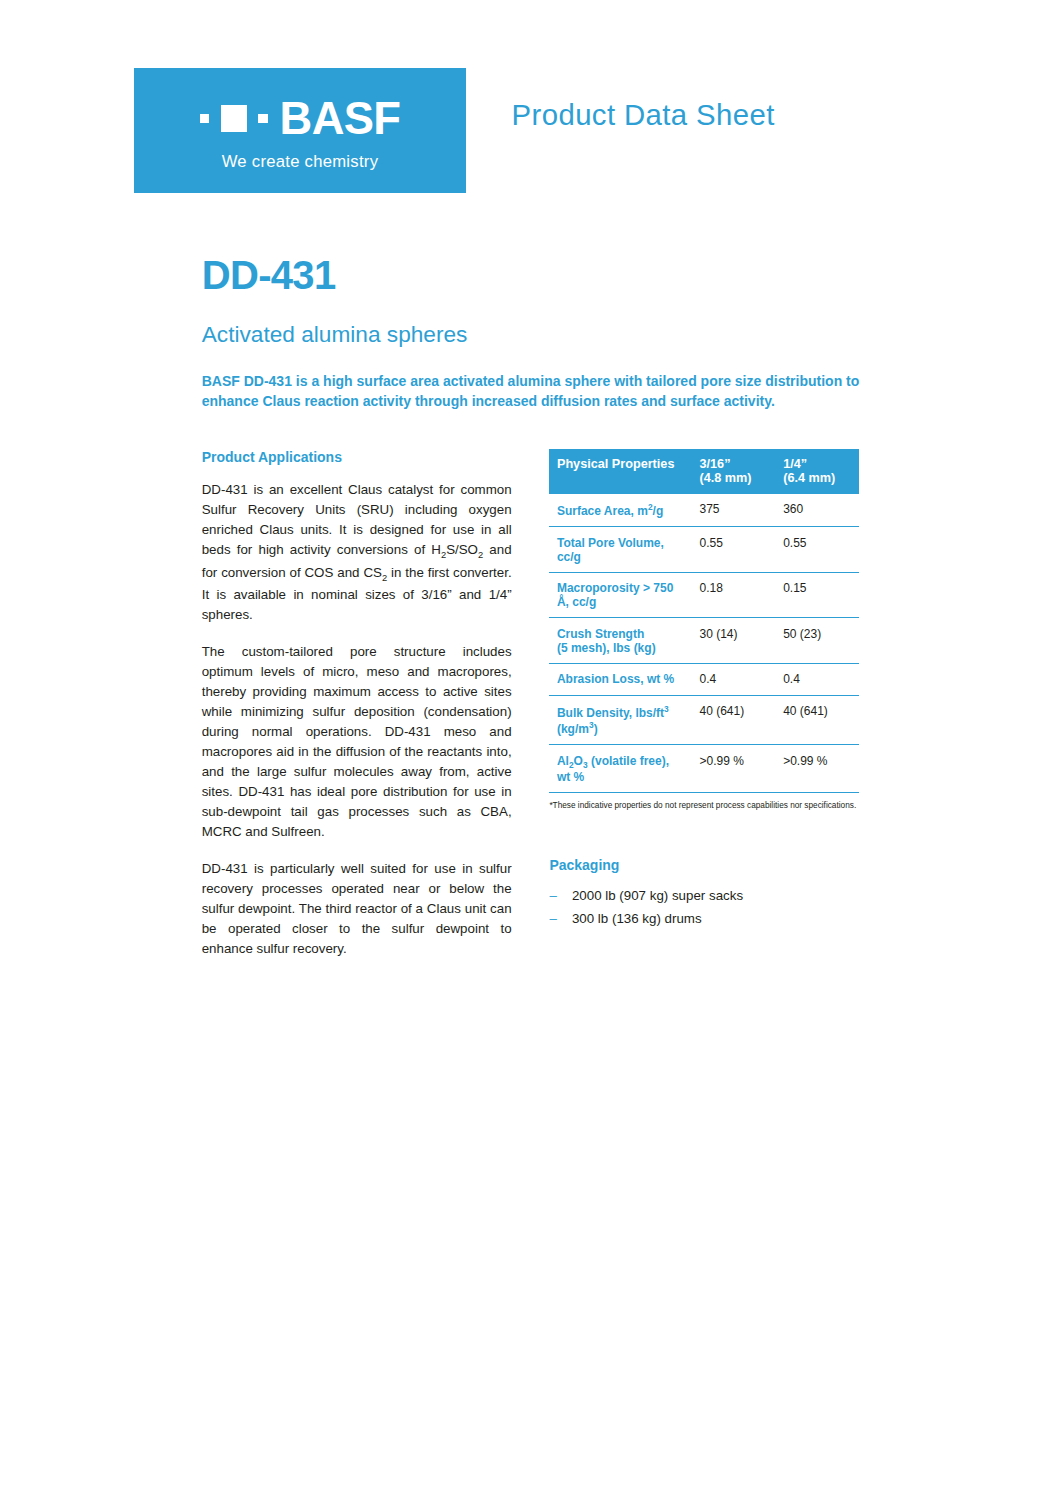BASF
We create chemistry
Product Data Sheet
DD-431
Activated alumina spheres
BASF DD-431 is a high surface area activated alumina sphere with tailored pore size distribution to enhance Claus reaction activity through increased diffusion rates and surface activity.
Product Applications
DD-431 is an excellent Claus catalyst for common Sulfur Recovery Units (SRU) including oxygen enriched Claus units. It is designed for use in all beds for high activity conversions of H2S/SO2 and for conversion of COS and CS2 in the first converter. It is available in nominal sizes of 3/16” and 1/4” spheres.
The custom-tailored pore structure includes optimum levels of micro, meso and macropores, thereby providing maximum access to active sites while minimizing sulfur deposition (condensation) during normal operations. DD-431 meso and macropores aid in the diffusion of the reactants into, and the large sulfur molecules away from, active sites. DD-431 has ideal pore distribution for use in sub-dewpoint tail gas processes such as CBA, MCRC and Sulfreen.
DD-431 is particularly well suited for use in sulfur recovery processes operated near or below the sulfur dewpoint. The third reactor of a Claus unit can be operated closer to the sulfur dewpoint to enhance sulfur recovery.
| Physical Properties | 3/16” (4.8 mm) | 1/4” (6.4 mm) |
| --- | --- | --- |
| Surface Area, m 2 /g | 375 | 360 |
| Total Pore Volume, cc/g | 0.55 | 0.55 |
| Macroporosity > 750 Å, cc/g | 0.18 | 0.15 |
| Crush Strength (5 mesh), lbs (kg) | 30 (14) | 50 (23) |
| Abrasion Loss, wt % | 0.4 | 0.4 |
| Bulk Density, lbs/ft 3 (kg/m 3 ) | 40 (641) | 40 (641) |
| Al 2 O 3 (volatile free), wt % | >0.99 % | >0.99 % |
*These indicative properties do not represent process capabilities nor specifications.
Packaging
–2000 lb (907 kg) super sacks
–300 lb (136 kg) drums